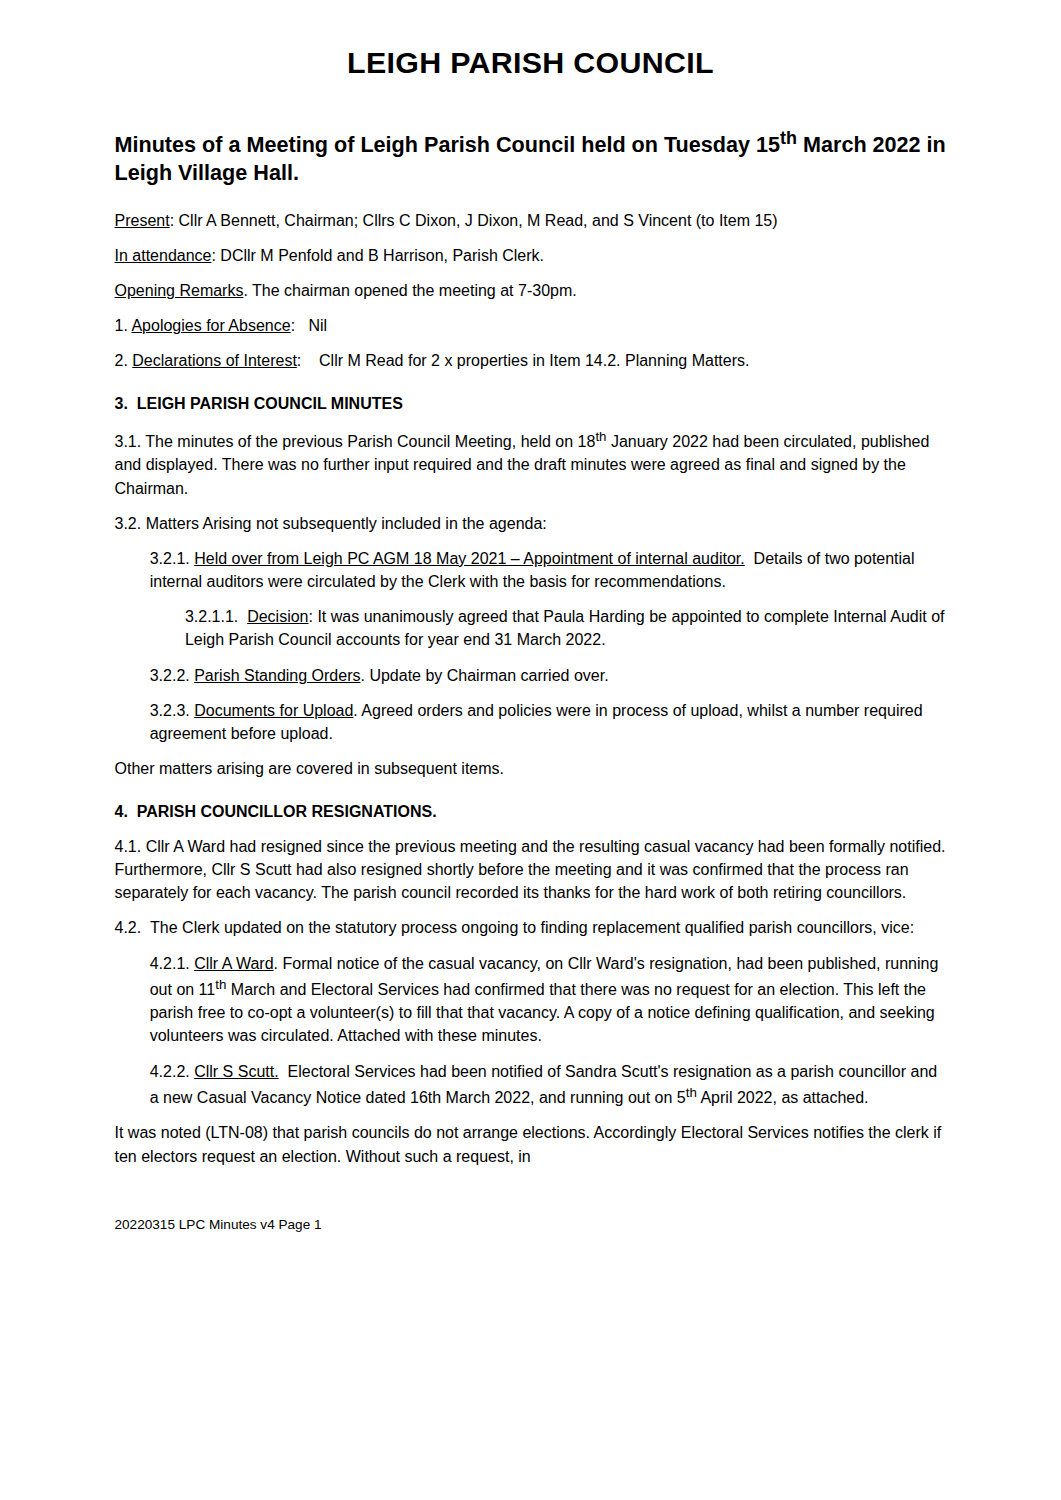LEIGH PARISH COUNCIL
Minutes of a Meeting of Leigh Parish Council held on Tuesday 15th March 2022 in Leigh Village Hall.
Present: Cllr A Bennett, Chairman; Cllrs C Dixon, J Dixon, M Read, and S Vincent (to Item 15)
In attendance: DCllr M Penfold and B Harrison, Parish Clerk.
Opening Remarks. The chairman opened the meeting at 7-30pm.
1. Apologies for Absence: Nil
2. Declarations of Interest: Cllr M Read for 2 x properties in Item 14.2. Planning Matters.
3. LEIGH PARISH COUNCIL MINUTES
3.1. The minutes of the previous Parish Council Meeting, held on 18th January 2022 had been circulated, published and displayed. There was no further input required and the draft minutes were agreed as final and signed by the Chairman.
3.2. Matters Arising not subsequently included in the agenda:
3.2.1. Held over from Leigh PC AGM 18 May 2021 – Appointment of internal auditor. Details of two potential internal auditors were circulated by the Clerk with the basis for recommendations.
3.2.1.1. Decision: It was unanimously agreed that Paula Harding be appointed to complete Internal Audit of Leigh Parish Council accounts for year end 31 March 2022.
3.2.2. Parish Standing Orders. Update by Chairman carried over.
3.2.3. Documents for Upload. Agreed orders and policies were in process of upload, whilst a number required agreement before upload.
Other matters arising are covered in subsequent items.
4. PARISH COUNCILLOR RESIGNATIONS.
4.1. Cllr A Ward had resigned since the previous meeting and the resulting casual vacancy had been formally notified. Furthermore, Cllr S Scutt had also resigned shortly before the meeting and it was confirmed that the process ran separately for each vacancy. The parish council recorded its thanks for the hard work of both retiring councillors.
4.2. The Clerk updated on the statutory process ongoing to finding replacement qualified parish councillors, vice:
4.2.1. Cllr A Ward. Formal notice of the casual vacancy, on Cllr Ward's resignation, had been published, running out on 11th March and Electoral Services had confirmed that there was no request for an election. This left the parish free to co-opt a volunteer(s) to fill that that vacancy. A copy of a notice defining qualification, and seeking volunteers was circulated. Attached with these minutes.
4.2.2. Cllr S Scutt. Electoral Services had been notified of Sandra Scutt's resignation as a parish councillor and a new Casual Vacancy Notice dated 16th March 2022, and running out on 5th April 2022, as attached.
It was noted (LTN-08) that parish councils do not arrange elections. Accordingly Electoral Services notifies the clerk if ten electors request an election. Without such a request, in
20220315 LPC Minutes v4 Page 1